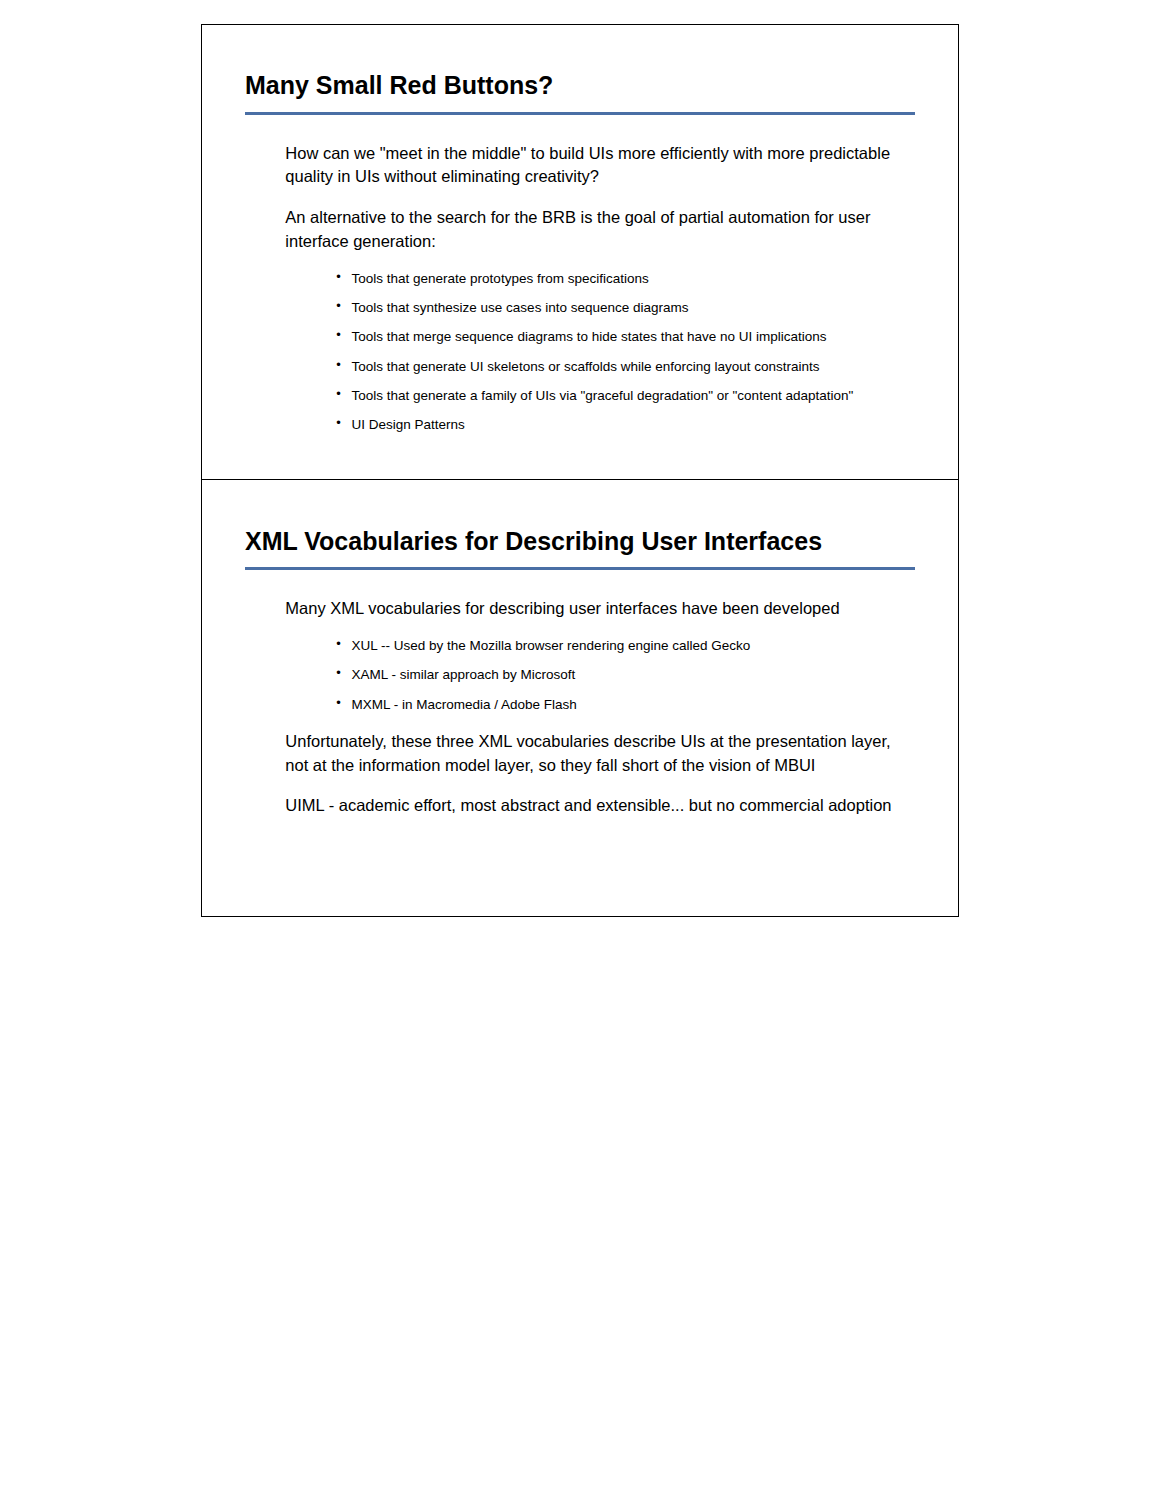Many Small Red Buttons?
How can we "meet in the middle" to build UIs more efficiently with more predictable quality in UIs without eliminating creativity?
An alternative to the search for the BRB is the goal of partial automation for user interface generation:
Tools that generate prototypes from specifications
Tools that synthesize use cases into sequence diagrams
Tools that merge sequence diagrams to hide states that have no UI implications
Tools that generate UI skeletons or scaffolds while enforcing layout constraints
Tools that generate a family of UIs via "graceful degradation" or "content adaptation"
UI Design Patterns
XML Vocabularies for Describing User Interfaces
Many XML vocabularies for describing user interfaces have been developed
XUL -- Used by the Mozilla browser rendering engine called Gecko
XAML - similar approach by Microsoft
MXML - in Macromedia / Adobe Flash
Unfortunately, these three XML vocabularies describe UIs at the presentation layer, not at the information model layer, so they fall short of the vision of MBUI
UIML - academic effort, most abstract and extensible... but no commercial adoption